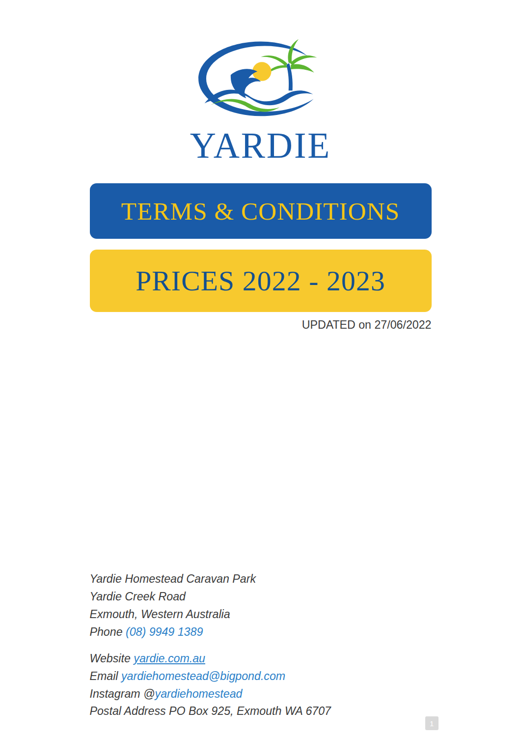Yardie Homestead Caravan Park logo
YARDIE
TERMS & CONDITIONS
PRICES 2022 - 2023
UPDATED on 27/06/2022
Yardie Homestead Caravan Park
Yardie Creek Road
Exmouth, Western Australia
Phone (08) 9949 1389
Website yardie.com.au
Email yardiehomestead@bigpond.com
Instagram @yardiehomestead
Postal Address PO Box 925, Exmouth WA 6707
1